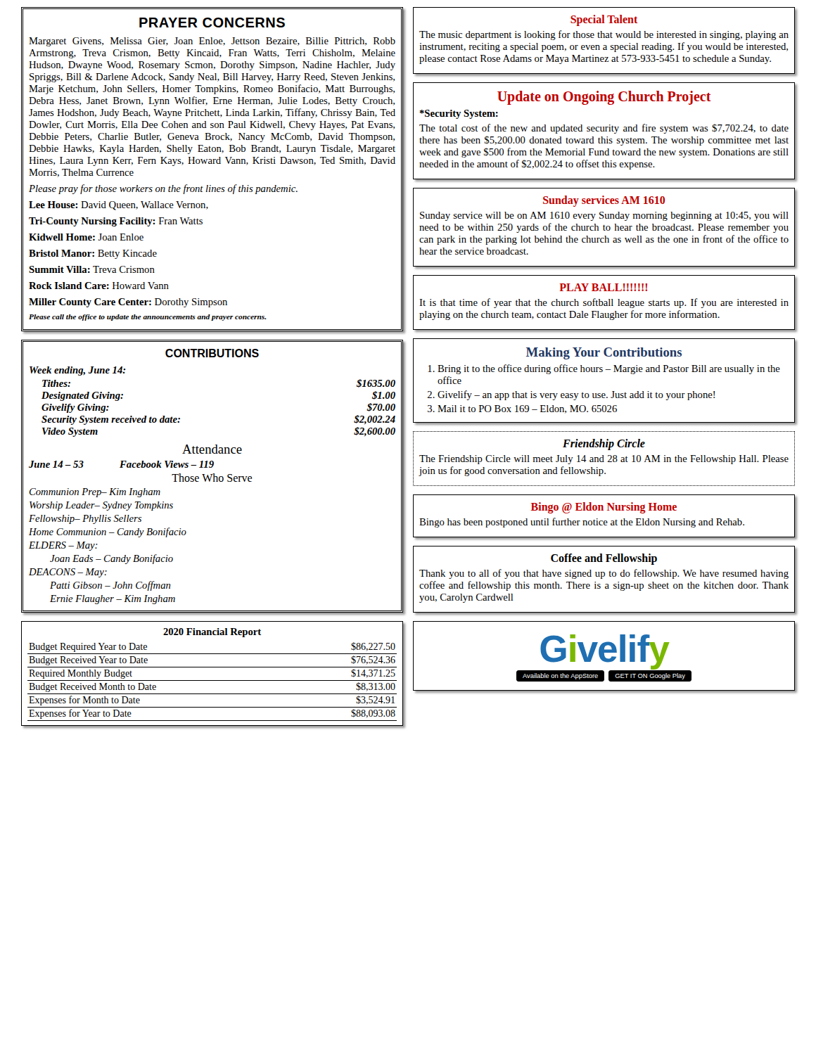PRAYER CONCERNS
Margaret Givens, Melissa Gier, Joan Enloe, Jettson Bezaire, Billie Pittrich, Robb Armstrong, Treva Crismon, Betty Kincaid, Fran Watts, Terri Chisholm, Melaine Hudson, Dwayne Wood, Rosemary Scmon, Dorothy Simpson, Nadine Hachler, Judy Spriggs, Bill & Darlene Adcock, Sandy Neal, Bill Harvey, Harry Reed, Steven Jenkins, Marje Ketchum, John Sellers, Homer Tompkins, Romeo Bonifacio, Matt Burroughs, Debra Hess, Janet Brown, Lynn Wolfier, Erne Herman, Julie Lodes, Betty Crouch, James Hodshon, Judy Beach, Wayne Pritchett, Linda Larkin, Tiffany, Chrissy Bain, Ted Dowler, Curt Morris, Ella Dee Cohen and son Paul Kidwell, Chevy Hayes, Pat Evans, Debbie Peters, Charlie Butler, Geneva Brock, Nancy McComb, David Thompson, Debbie Hawks, Kayla Harden, Shelly Eaton, Bob Brandt, Lauryn Tisdale, Margaret Hines, Laura Lynn Kerr, Fern Kays, Howard Vann, Kristi Dawson, Ted Smith, David Morris, Thelma Currence
Please pray for those workers on the front lines of this pandemic.
Lee House: David Queen, Wallace Vernon,
Tri-County Nursing Facility: Fran Watts
Kidwell Home: Joan Enloe
Bristol Manor: Betty Kincade
Summit Villa: Treva Crismon
Rock Island Care: Howard Vann
Miller County Care Center: Dorothy Simpson
Please call the office to update the announcements and prayer concerns.
CONTRIBUTIONS
Week ending, June 14:
Tithes:$1635.00
Designated Giving:$1.00
Givelify Giving:$70.00
Security System received to date:$2,002.24
Video System$2,600.00
Attendance
June 14 – 53 Facebook Views – 119
Those Who Serve
Communion Prep– Kim Ingham
Worship Leader– Sydney Tompkins
Fellowship– Phyllis Sellers
Home Communion – Candy Bonifacio
ELDERS – May:
Joan Eads – Candy Bonifacio
DEACONS – May:
Patti Gibson – John Coffman
Ernie Flaugher – Kim Ingham
2020 Financial Report
| Budget Required Year to Date | $86,227.50 |
| Budget Received Year to Date | $76,524.36 |
| Required Monthly Budget | $14,371.25 |
| Budget Received Month to Date | $8,313.00 |
| Expenses for Month to Date | $3,524.91 |
| Expenses for Year to Date | $88,093.08 |
Special Talent
The music department is looking for those that would be interested in singing, playing an instrument, reciting a special poem, or even a special reading. If you would be interested, please contact Rose Adams or Maya Martinez at 573-933-5451 to schedule a Sunday.
Update on Ongoing Church Project
*Security System:
The total cost of the new and updated security and fire system was $7,702.24, to date there has been $5,200.00 donated toward this system. The worship committee met last week and gave $500 from the Memorial Fund toward the new system. Donations are still needed in the amount of $2,002.24 to offset this expense.
Sunday services AM 1610
Sunday service will be on AM 1610 every Sunday morning beginning at 10:45, you will need to be within 250 yards of the church to hear the broadcast. Please remember you can park in the parking lot behind the church as well as the one in front of the office to hear the service broadcast.
PLAY BALL!!!!!!!
It is that time of year that the church softball league starts up. If you are interested in playing on the church team, contact Dale Flaugher for more information.
Making Your Contributions
Bring it to the office during office hours – Margie and Pastor Bill are usually in the office
Givelify – an app that is very easy to use. Just add it to your phone!
Mail it to PO Box 169 – Eldon, MO. 65026
Friendship Circle
The Friendship Circle will meet July 14 and 28 at 10 AM in the Fellowship Hall. Please join us for good conversation and fellowship.
Bingo @ Eldon Nursing Home
Bingo has been postponed until further notice at the Eldon Nursing and Rehab.
Coffee and Fellowship
Thank you to all of you that have signed up to do fellowship. We have resumed having coffee and fellowship this month. There is a sign-up sheet on the kitchen door. Thank you, Carolyn Cardwell
Givelif y
Available on the AppStore GET IT ON Google Play